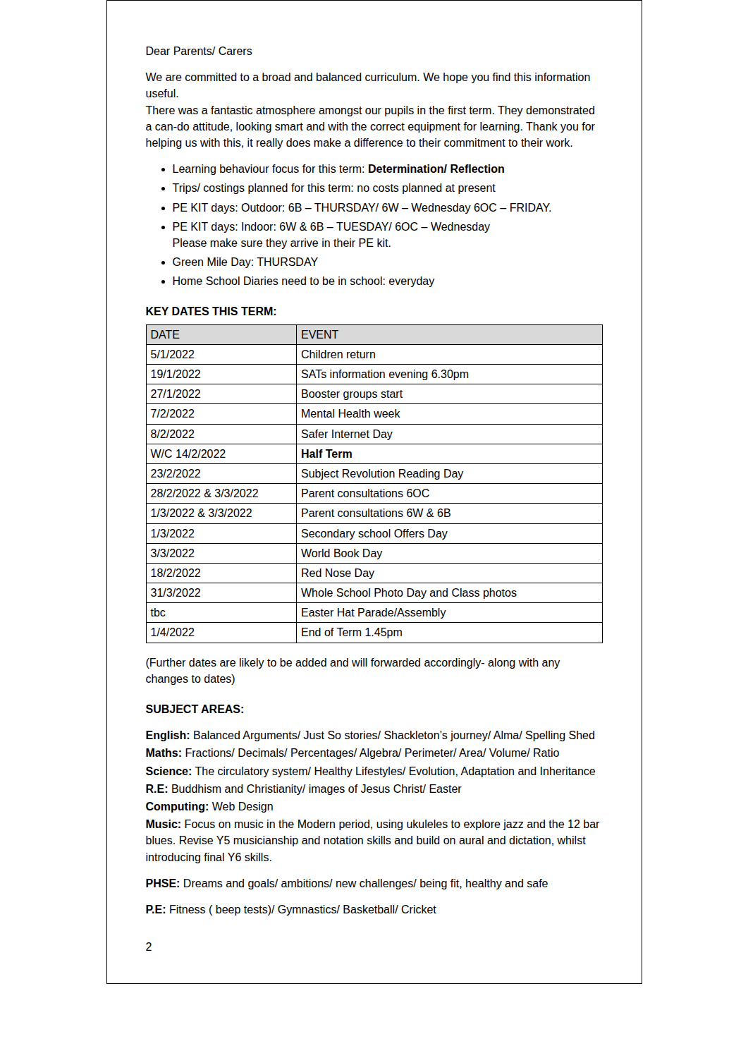Dear Parents/ Carers
We are committed to a broad and balanced curriculum. We hope you find this information useful.
There was a fantastic atmosphere amongst our pupils in the first term. They demonstrated a can-do attitude, looking smart and with the correct equipment for learning. Thank you for helping us with this, it really does make a difference to their commitment to their work.
Learning behaviour focus for this term: Determination/ Reflection
Trips/ costings planned for this term: no costs planned at present
PE KIT days: Outdoor: 6B – THURSDAY/ 6W – Wednesday 6OC – FRIDAY.
PE KIT days: Indoor: 6W & 6B – TUESDAY/ 6OC – Wednesday
Please make sure they arrive in their PE kit.
Green Mile Day: THURSDAY
Home School Diaries need to be in school: everyday
KEY DATES THIS TERM:
| DATE | EVENT |
| --- | --- |
| 5/1/2022 | Children return |
| 19/1/2022 | SATs information evening 6.30pm |
| 27/1/2022 | Booster groups start |
| 7/2/2022 | Mental Health week |
| 8/2/2022 | Safer Internet Day |
| W/C 14/2/2022 | Half Term |
| 23/2/2022 | Subject Revolution Reading Day |
| 28/2/2022 & 3/3/2022 | Parent consultations 6OC |
| 1/3/2022 & 3/3/2022 | Parent consultations 6W & 6B |
| 1/3/2022 | Secondary school Offers Day |
| 3/3/2022 | World Book Day |
| 18/2/2022 | Red Nose Day |
| 31/3/2022 | Whole School Photo Day and Class photos |
| tbc | Easter Hat Parade/Assembly |
| 1/4/2022 | End of Term 1.45pm |
(Further dates are likely to be added and will forwarded accordingly- along with any changes to dates)
SUBJECT AREAS:
English: Balanced Arguments/ Just So stories/ Shackleton’s journey/ Alma/ Spelling Shed
Maths: Fractions/ Decimals/ Percentages/ Algebra/ Perimeter/ Area/ Volume/ Ratio
Science: The circulatory system/ Healthy Lifestyles/ Evolution, Adaptation and Inheritance
R.E: Buddhism and Christianity/ images of Jesus Christ/ Easter
Computing: Web Design
Music: Focus on music in the Modern period, using ukuleles to explore jazz and the 12 bar blues. Revise Y5 musicianship and notation skills and build on aural and dictation, whilst introducing final Y6 skills.
PHSE: Dreams and goals/ ambitions/ new challenges/ being fit, healthy and safe
P.E: Fitness ( beep tests)/ Gymnastics/ Basketball/ Cricket
2